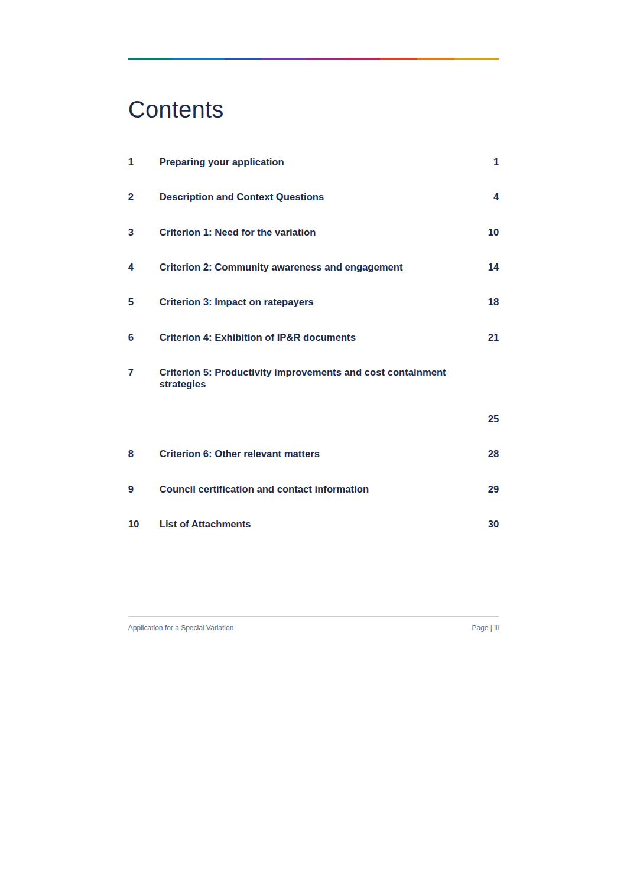Contents
| 1 | Preparing your application | 1 |
| 2 | Description and Context Questions | 4 |
| 3 | Criterion 1: Need for the variation | 10 |
| 4 | Criterion 2: Community awareness and engagement | 14 |
| 5 | Criterion 3: Impact on ratepayers | 18 |
| 6 | Criterion 4: Exhibition of IP&R documents | 21 |
| 7 | Criterion 5: Productivity improvements and cost containment strategies | |
| | | 25 |
| 8 | Criterion 6: Other relevant matters | 28 |
| 9 | Council certification and contact information | 29 |
| 10 | List of Attachments | 30 |
Application for a Special Variation Page | iii